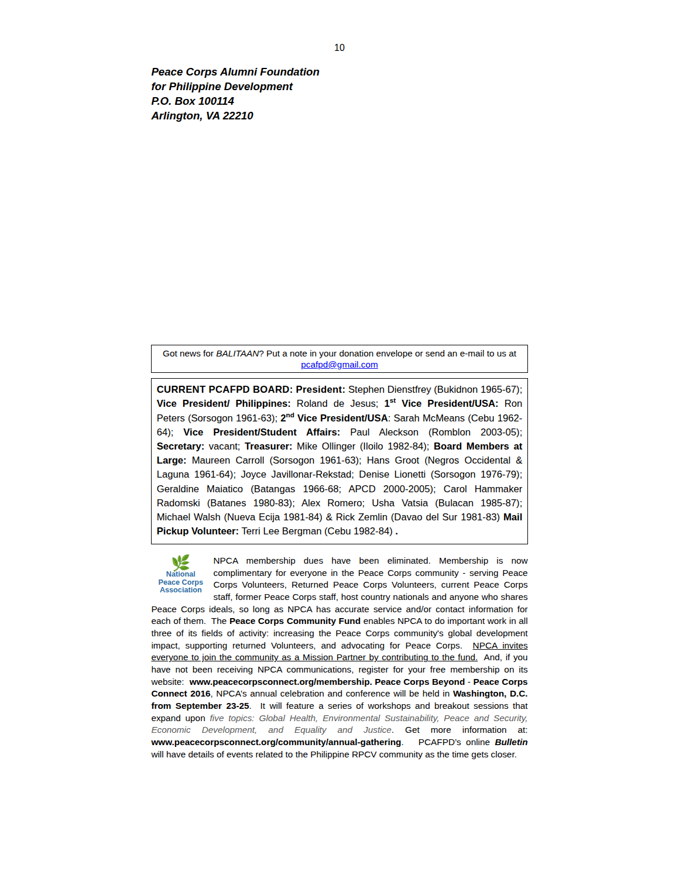10
Peace Corps Alumni Foundation
for Philippine Development
P.O. Box 100114
Arlington, VA 22210
Got news for BALITAAN? Put a note in your donation envelope or send an e-mail to us at pcafpd@gmail.com
CURRENT PCAFPD BOARD: President: Stephen Dienstfrey (Bukidnon 1965-67); Vice President/ Philippines: Roland de Jesus; 1st Vice President/USA: Ron Peters (Sorsogon 1961-63); 2nd Vice President/USA: Sarah McMeans (Cebu 1962-64); Vice President/Student Affairs: Paul Aleckson (Romblon 2003-05); Secretary: vacant; Treasurer: Mike Ollinger (Iloilo 1982-84); Board Members at Large: Maureen Carroll (Sorsogon 1961-63); Hans Groot (Negros Occidental & Laguna 1961-64); Joyce Javillonar-Rekstad; Denise Lionetti (Sorsogon 1976-79); Geraldine Maiatico (Batangas 1966-68; APCD 2000-2005); Carol Hammaker Radomski (Batanes 1980-83); Alex Romero; Usha Vatsia (Bulacan 1985-87); Michael Walsh (Nueva Ecija 1981-84) & Rick Zemlin (Davao del Sur 1981-83) Mail Pickup Volunteer: Terri Lee Bergman (Cebu 1982-84) .
🌿 National Peace Corps Association
NPCA membership dues have been eliminated. Membership is now complimentary for everyone in the Peace Corps community - serving Peace Corps Volunteers, Returned Peace Corps Volunteers, current Peace Corps staff, former Peace Corps staff, host country nationals and anyone who shares Peace Corps ideals, so long as NPCA has accurate service and/or contact information for each of them. The Peace Corps Community Fund enables NPCA to do important work in all three of its fields of activity: increasing the Peace Corps community's global development impact, supporting returned Volunteers, and advocating for Peace Corps. NPCA invites everyone to join the community as a Mission Partner by contributing to the fund. And, if you have not been receiving NPCA communications, register for your free membership on its website: www.peacecorpsconnect.org/membership. Peace Corps Beyond - Peace Corps Connect 2016, NPCA’s annual celebration and conference will be held in Washington, D.C. from September 23-25. It will feature a series of workshops and breakout sessions that expand upon five topics: Global Health, Environmental Sustainability, Peace and Security, Economic Development, and Equality and Justice. Get more information at: www.peacecorpsconnect.org/community/annual-gathering. PCAFPD’s online Bulletin will have details of events related to the Philippine RPCV community as the time gets closer.